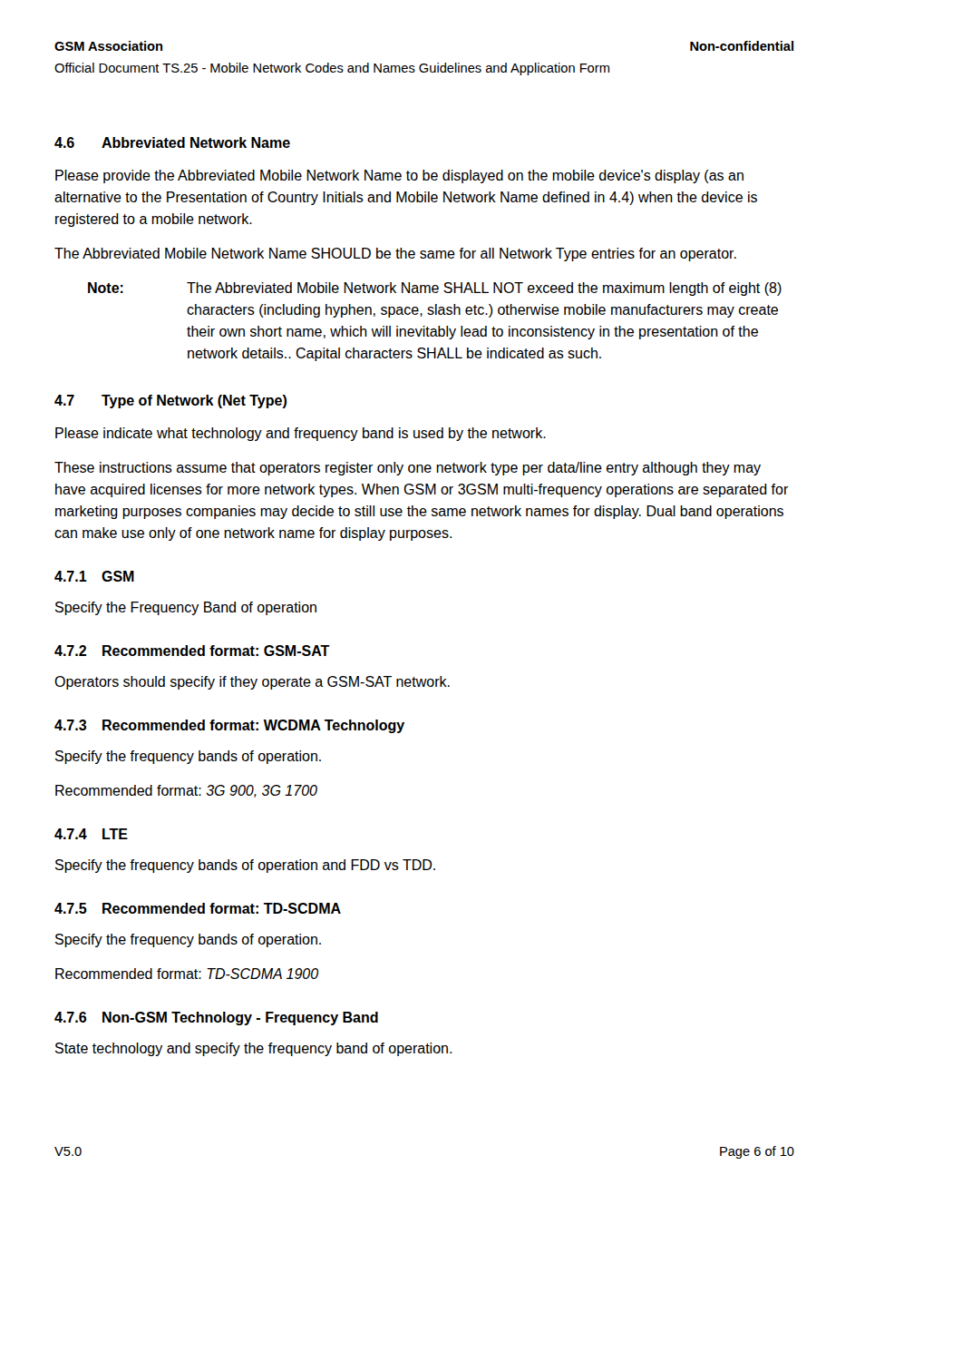GSM Association Non-confidential
Official Document TS.25 - Mobile Network Codes and Names Guidelines and Application Form
4.6 Abbreviated Network Name
Please provide the Abbreviated Mobile Network Name to be displayed on the mobile device's display (as an alternative to the Presentation of Country Initials and Mobile Network Name defined in 4.4) when the device is registered to a mobile network.
The Abbreviated Mobile Network Name SHOULD be the same for all Network Type entries for an operator.
Note:
The Abbreviated Mobile Network Name SHALL NOT exceed the maximum length of eight (8) characters (including hyphen, space, slash etc.) otherwise mobile manufacturers may create their own short name, which will inevitably lead to inconsistency in the presentation of the network details.. Capital characters SHALL be indicated as such.
4.7 Type of Network (Net Type)
Please indicate what technology and frequency band is used by the network.
These instructions assume that operators register only one network type per data/line entry although they may have acquired licenses for more network types. When GSM or 3GSM multi-frequency operations are separated for marketing purposes companies may decide to still use the same network names for display. Dual band operations can make use only of one network name for display purposes.
4.7.1 GSM
Specify the Frequency Band of operation
4.7.2 Recommended format: GSM-SAT
Operators should specify if they operate a GSM-SAT network.
4.7.3 Recommended format: WCDMA Technology
Specify the frequency bands of operation.
Recommended format: 3G 900, 3G 1700
4.7.4 LTE
Specify the frequency bands of operation and FDD vs TDD.
4.7.5 Recommended format: TD-SCDMA
Specify the frequency bands of operation.
Recommended format: TD-SCDMA 1900
4.7.6 Non-GSM Technology - Frequency Band
State technology and specify the frequency band of operation.
V5.0 Page 6 of 10